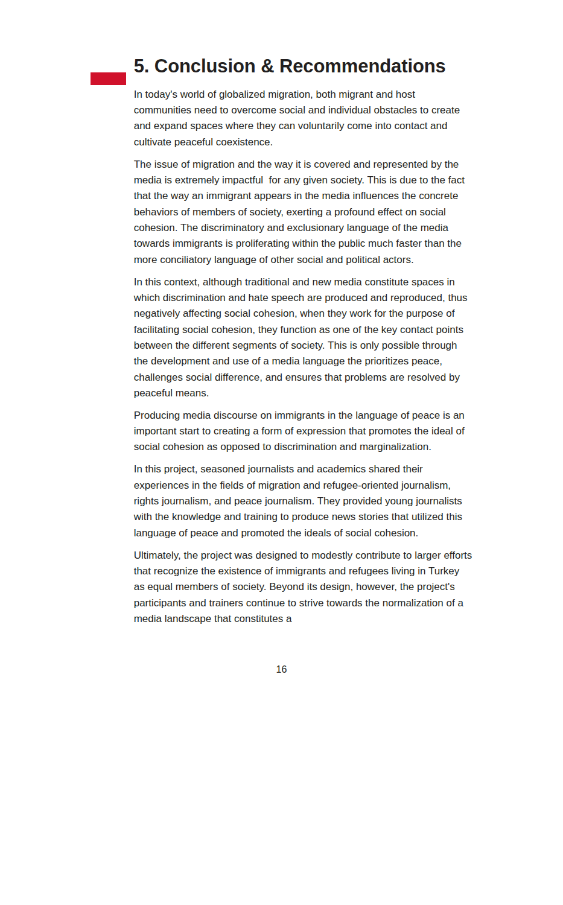5. Conclusion & Recommendations
In today's world of globalized migration, both migrant and host communities need to overcome social and individual obstacles to create and expand spaces where they can voluntarily come into contact and cultivate peaceful coexistence.
The issue of migration and the way it is covered and represented by the media is extremely impactful for any given society. This is due to the fact that the way an immigrant appears in the media influences the concrete behaviors of members of society, exerting a profound effect on social cohesion. The discriminatory and exclusionary language of the media towards immigrants is proliferating within the public much faster than the more conciliatory language of other social and political actors.
In this context, although traditional and new media constitute spaces in which discrimination and hate speech are produced and reproduced, thus negatively affecting social cohesion, when they work for the purpose of facilitating social cohesion, they function as one of the key contact points between the different segments of society. This is only possible through the development and use of a media language the prioritizes peace, challenges social difference, and ensures that problems are resolved by peaceful means.
Producing media discourse on immigrants in the language of peace is an important start to creating a form of expression that promotes the ideal of social cohesion as opposed to discrimination and marginalization.
In this project, seasoned journalists and academics shared their experiences in the fields of migration and refugee-oriented journalism, rights journalism, and peace journalism. They provided young journalists with the knowledge and training to produce news stories that utilized this language of peace and promoted the ideals of social cohesion.
Ultimately, the project was designed to modestly contribute to larger efforts that recognize the existence of immigrants and refugees living in Turkey as equal members of society. Beyond its design, however, the project's participants and trainers continue to strive towards the normalization of a media landscape that constitutes a
16